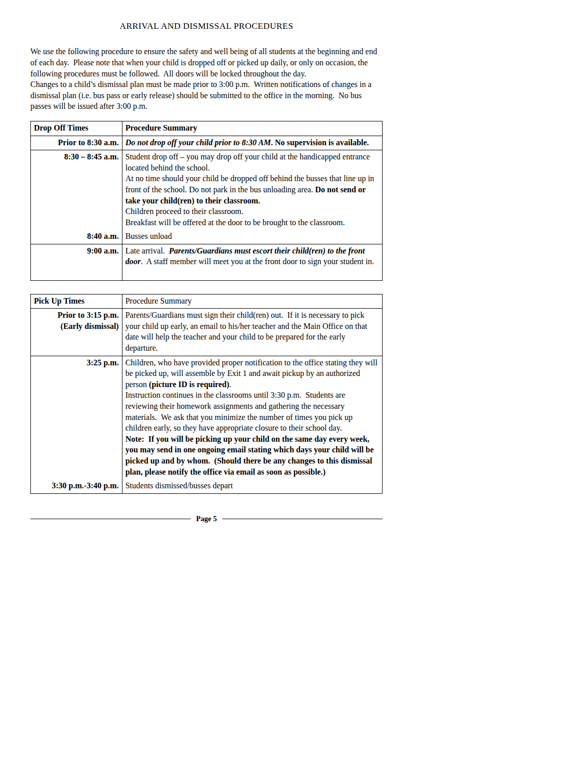Arrival and Dismissal Procedures
We use the following procedure to ensure the safety and well being of all students at the beginning and end of each day. Please note that when your child is dropped off or picked up daily, or only on occasion, the following procedures must be followed. All doors will be locked throughout the day.
Changes to a child’s dismissal plan must be made prior to 3:00 p.m. Written notifications of changes in a dismissal plan (i.e. bus pass or early release) should be submitted to the office in the morning. No bus passes will be issued after 3:00 p.m.
| Drop Off Times | Procedure Summary |
| --- | --- |
| Prior to 8:30 a.m. | Do not drop off your child prior to 8:30 AM . No supervision is available. |
| 8:30 – 8:45 a.m. | Student drop off – you may drop off your child at the handicapped entrance located behind the school. At no time should your child be dropped off behind the busses that line up in front of the school. Do not park in the bus unloading area. Do not send or take your child(ren) to their classroom. Children proceed to their classroom. Breakfast will be offered at the door to be brought to the classroom. |
| 8:40 a.m. | Busses unload |
| 9:00 a.m. | Late arrival. Parents/Guardians must escort their child(ren) to the front door . A staff member will meet you at the front door to sign your student in. |
| Pick Up Times | Procedure Summary |
| --- | --- |
| Prior to 3:15 p.m. (Early dismissal) | Parents/Guardians must sign their child(ren) out. If it is necessary to pick your child up early, an email to his/her teacher and the Main Office on that date will help the teacher and your child to be prepared for the early departure. |
| 3:25 p.m. | Children, who have provided proper notification to the office stating they will be picked up, will assemble by Exit 1 and await pickup by an authorized person (picture ID is required) . Instruction continues in the classrooms until 3:30 p.m. Students are reviewing their homework assignments and gathering the necessary materials. We ask that you minimize the number of times you pick up children early, so they have appropriate closure to their school day. Note: If you will be picking up your child on the same day every week, you may send in one ongoing email stating which days your child will be picked up and by whom. (Should there be any changes to this dismissal plan, please notify the office via email as soon as possible.) |
| 3:30 p.m.-3:40 p.m. | Students dismissed/busses depart |
Page 5